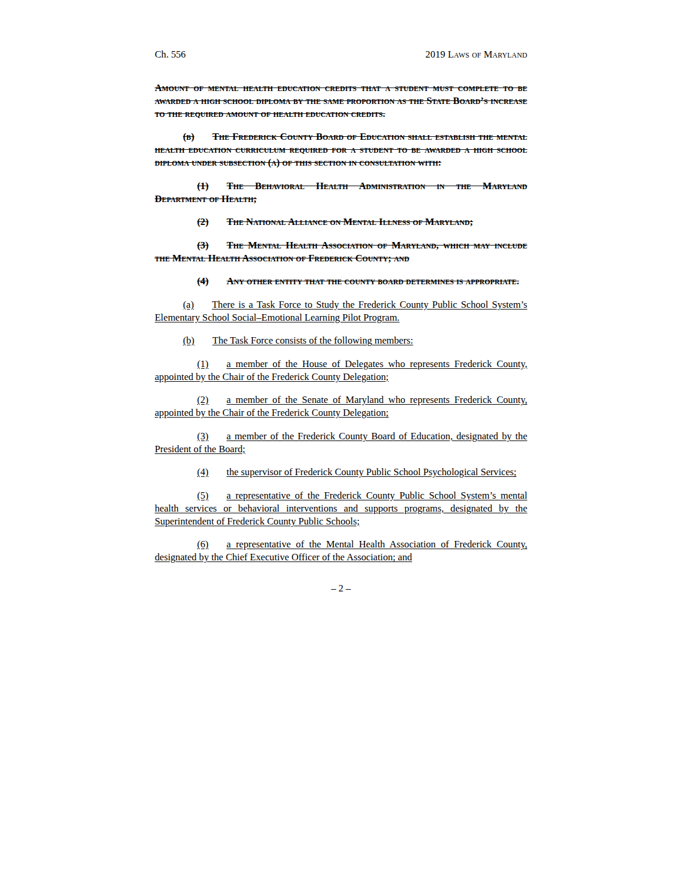Ch. 556
2019 Laws of Maryland
Amount of mental health education credits that a student must complete to be awarded a high school diploma by the same proportion as the State Board’s increase to the required amount of health education credits.
(b) The Frederick County Board of Education shall establish the mental health education curriculum required for a student to be awarded a high school diploma under subsection (a) of this section in consultation with:
(1) The Behavioral Health Administration in the Maryland Department of Health;
(2) The National Alliance on Mental Illness of Maryland;
(3) The Mental Health Association of Maryland, which may include the Mental Health Association of Frederick County; and
(4) Any other entity that the county board determines is appropriate.
(a) There is a Task Force to Study the Frederick County Public School System’s Elementary School Social–Emotional Learning Pilot Program.
(b) The Task Force consists of the following members:
(1) a member of the House of Delegates who represents Frederick County, appointed by the Chair of the Frederick County Delegation;
(2) a member of the Senate of Maryland who represents Frederick County, appointed by the Chair of the Frederick County Delegation;
(3) a member of the Frederick County Board of Education, designated by the President of the Board;
(4) the supervisor of Frederick County Public School Psychological Services;
(5) a representative of the Frederick County Public School System’s mental health services or behavioral interventions and supports programs, designated by the Superintendent of Frederick County Public Schools;
(6) a representative of the Mental Health Association of Frederick County, designated by the Chief Executive Officer of the Association; and
– 2 –